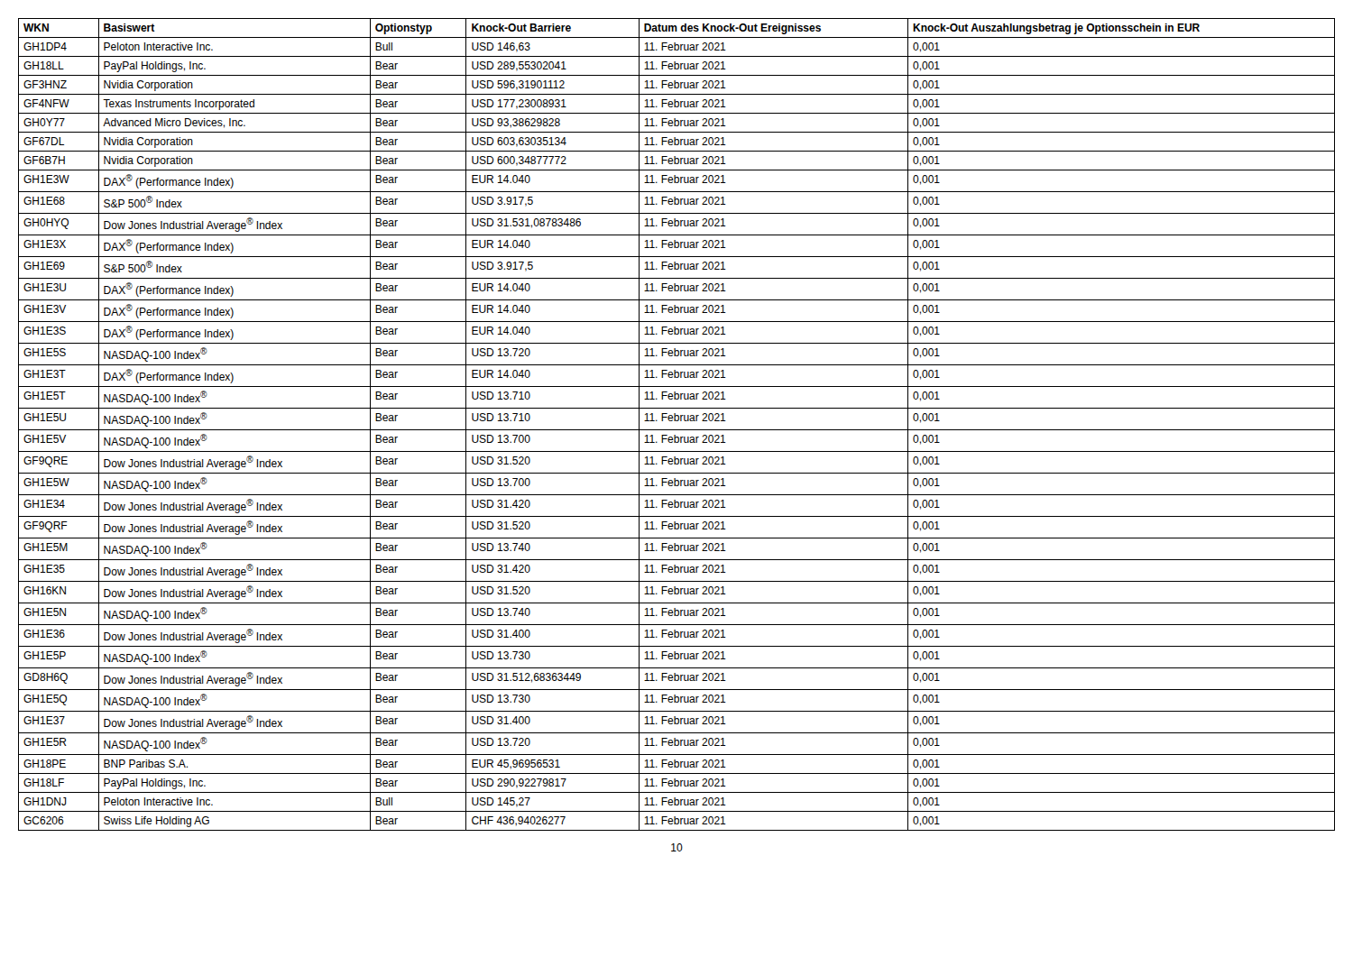| WKN | Basiswert | Optionstyp | Knock-Out Barriere | Datum des Knock-Out Ereignisses | Knock-Out Auszahlungsbetrag je Optionsschein in EUR |
| --- | --- | --- | --- | --- | --- |
| GH1DP4 | Peloton Interactive Inc. | Bull | USD 146,63 | 11. Februar 2021 | 0,001 |
| GH18LL | PayPal Holdings, Inc. | Bear | USD 289,55302041 | 11. Februar 2021 | 0,001 |
| GF3HNZ | Nvidia Corporation | Bear | USD 596,31901112 | 11. Februar 2021 | 0,001 |
| GF4NFW | Texas Instruments Incorporated | Bear | USD 177,23008931 | 11. Februar 2021 | 0,001 |
| GH0Y77 | Advanced Micro Devices, Inc. | Bear | USD 93,38629828 | 11. Februar 2021 | 0,001 |
| GF67DL | Nvidia Corporation | Bear | USD 603,63035134 | 11. Februar 2021 | 0,001 |
| GF6B7H | Nvidia Corporation | Bear | USD 600,34877772 | 11. Februar 2021 | 0,001 |
| GH1E3W | DAX ® (Performance Index) | Bear | EUR 14.040 | 11. Februar 2021 | 0,001 |
| GH1E68 | S&P 500 ® Index | Bear | USD 3.917,5 | 11. Februar 2021 | 0,001 |
| GH0HYQ | Dow Jones Industrial Average ® Index | Bear | USD 31.531,08783486 | 11. Februar 2021 | 0,001 |
| GH1E3X | DAX ® (Performance Index) | Bear | EUR 14.040 | 11. Februar 2021 | 0,001 |
| GH1E69 | S&P 500 ® Index | Bear | USD 3.917,5 | 11. Februar 2021 | 0,001 |
| GH1E3U | DAX ® (Performance Index) | Bear | EUR 14.040 | 11. Februar 2021 | 0,001 |
| GH1E3V | DAX ® (Performance Index) | Bear | EUR 14.040 | 11. Februar 2021 | 0,001 |
| GH1E3S | DAX ® (Performance Index) | Bear | EUR 14.040 | 11. Februar 2021 | 0,001 |
| GH1E5S | NASDAQ-100 Index ® | Bear | USD 13.720 | 11. Februar 2021 | 0,001 |
| GH1E3T | DAX ® (Performance Index) | Bear | EUR 14.040 | 11. Februar 2021 | 0,001 |
| GH1E5T | NASDAQ-100 Index ® | Bear | USD 13.710 | 11. Februar 2021 | 0,001 |
| GH1E5U | NASDAQ-100 Index ® | Bear | USD 13.710 | 11. Februar 2021 | 0,001 |
| GH1E5V | NASDAQ-100 Index ® | Bear | USD 13.700 | 11. Februar 2021 | 0,001 |
| GF9QRE | Dow Jones Industrial Average ® Index | Bear | USD 31.520 | 11. Februar 2021 | 0,001 |
| GH1E5W | NASDAQ-100 Index ® | Bear | USD 13.700 | 11. Februar 2021 | 0,001 |
| GH1E34 | Dow Jones Industrial Average ® Index | Bear | USD 31.420 | 11. Februar 2021 | 0,001 |
| GF9QRF | Dow Jones Industrial Average ® Index | Bear | USD 31.520 | 11. Februar 2021 | 0,001 |
| GH1E5M | NASDAQ-100 Index ® | Bear | USD 13.740 | 11. Februar 2021 | 0,001 |
| GH1E35 | Dow Jones Industrial Average ® Index | Bear | USD 31.420 | 11. Februar 2021 | 0,001 |
| GH16KN | Dow Jones Industrial Average ® Index | Bear | USD 31.520 | 11. Februar 2021 | 0,001 |
| GH1E5N | NASDAQ-100 Index ® | Bear | USD 13.740 | 11. Februar 2021 | 0,001 |
| GH1E36 | Dow Jones Industrial Average ® Index | Bear | USD 31.400 | 11. Februar 2021 | 0,001 |
| GH1E5P | NASDAQ-100 Index ® | Bear | USD 13.730 | 11. Februar 2021 | 0,001 |
| GD8H6Q | Dow Jones Industrial Average ® Index | Bear | USD 31.512,68363449 | 11. Februar 2021 | 0,001 |
| GH1E5Q | NASDAQ-100 Index ® | Bear | USD 13.730 | 11. Februar 2021 | 0,001 |
| GH1E37 | Dow Jones Industrial Average ® Index | Bear | USD 31.400 | 11. Februar 2021 | 0,001 |
| GH1E5R | NASDAQ-100 Index ® | Bear | USD 13.720 | 11. Februar 2021 | 0,001 |
| GH18PE | BNP Paribas S.A. | Bear | EUR 45,96956531 | 11. Februar 2021 | 0,001 |
| GH18LF | PayPal Holdings, Inc. | Bear | USD 290,92279817 | 11. Februar 2021 | 0,001 |
| GH1DNJ | Peloton Interactive Inc. | Bull | USD 145,27 | 11. Februar 2021 | 0,001 |
| GC6206 | Swiss Life Holding AG | Bear | CHF 436,94026277 | 11. Februar 2021 | 0,001 |
10